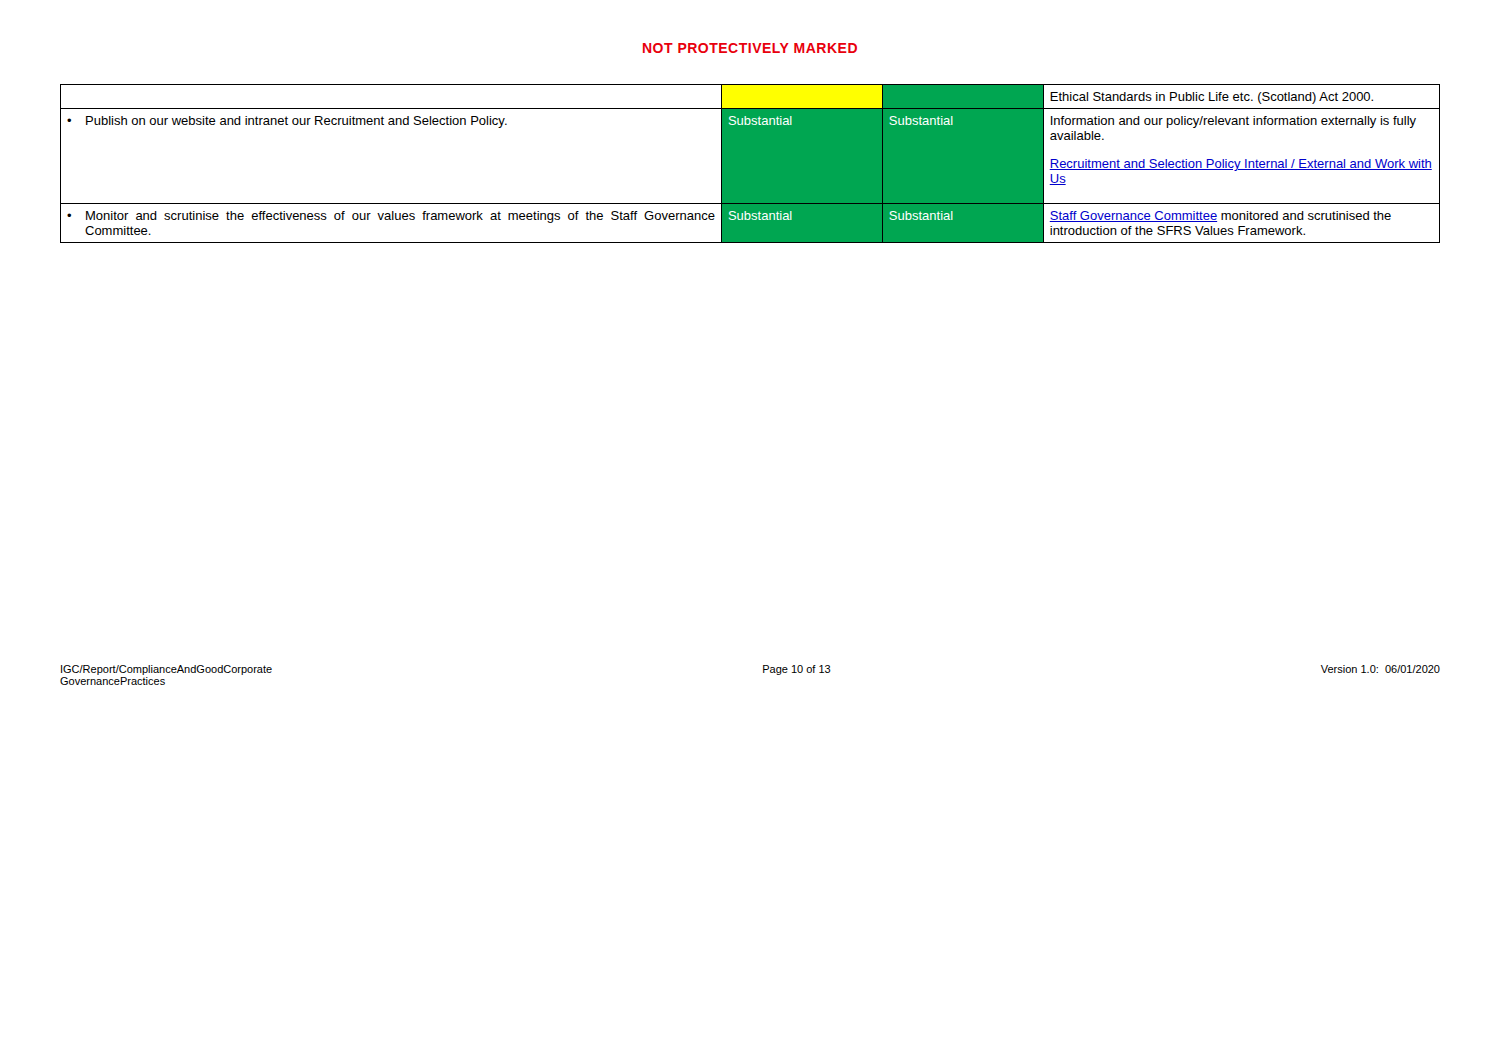NOT PROTECTIVELY MARKED
| | | | Ethical Standards in Public Life etc. (Scotland) Act 2000. |
| • Publish on our website and intranet our Recruitment and Selection Policy. | Substantial | Substantial | Information and our policy/relevant information externally is fully available. Recruitment and Selection Policy Internal / External and Work with Us |
| • Monitor and scrutinise the effectiveness of our values framework at meetings of the Staff Governance Committee. | Substantial | Substantial | Staff Governance Committee monitored and scrutinised the introduction of the SFRS Values Framework. |
IGC/Report/ComplianceAndGoodCorporate GovernancePractices
Page 10 of 13
Version 1.0: 06/01/2020